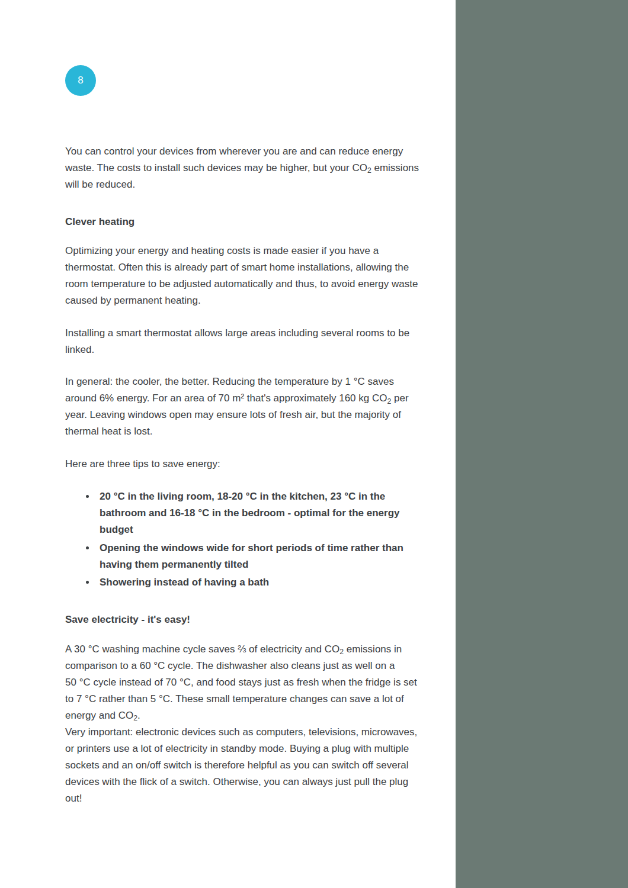8
You can control your devices from wherever you are and can reduce energy waste. The costs to install such devices may be higher, but your CO2 emissions will be reduced.
Clever heating
Optimizing your energy and heating costs is made easier if you have a thermostat. Often this is already part of smart home installations, allowing the room temperature to be adjusted automatically and thus, to avoid energy waste caused by permanent heating.
Installing a smart thermostat allows large areas including several rooms to be linked.
In general: the cooler, the better. Reducing the temperature by 1 °C saves around 6% energy. For an area of 70 m² that's approximately 160 kg CO2 per year. Leaving windows open may ensure lots of fresh air, but the majority of thermal heat is lost.
Here are three tips to save energy:
20 °C in the living room, 18-20 °C in the kitchen, 23 °C in the bathroom and 16-18 °C in the bedroom - optimal for the energy budget
Opening the windows wide for short periods of time rather than having them permanently tilted
Showering instead of having a bath
Save electricity - it's easy!
A 30 °C washing machine cycle saves ⅔ of electricity and CO2 emissions in comparison to a 60 °C cycle. The dishwasher also cleans just as well on a 50 °C cycle instead of 70 °C, and food stays just as fresh when the fridge is set to 7 °C rather than 5 °C. These small temperature changes can save a lot of energy and CO2.
Very important: electronic devices such as computers, televisions, microwaves, or printers use a lot of electricity in standby mode. Buying a plug with multiple sockets and an on/off switch is therefore helpful as you can switch off several devices with the flick of a switch. Otherwise, you can always just pull the plug out!